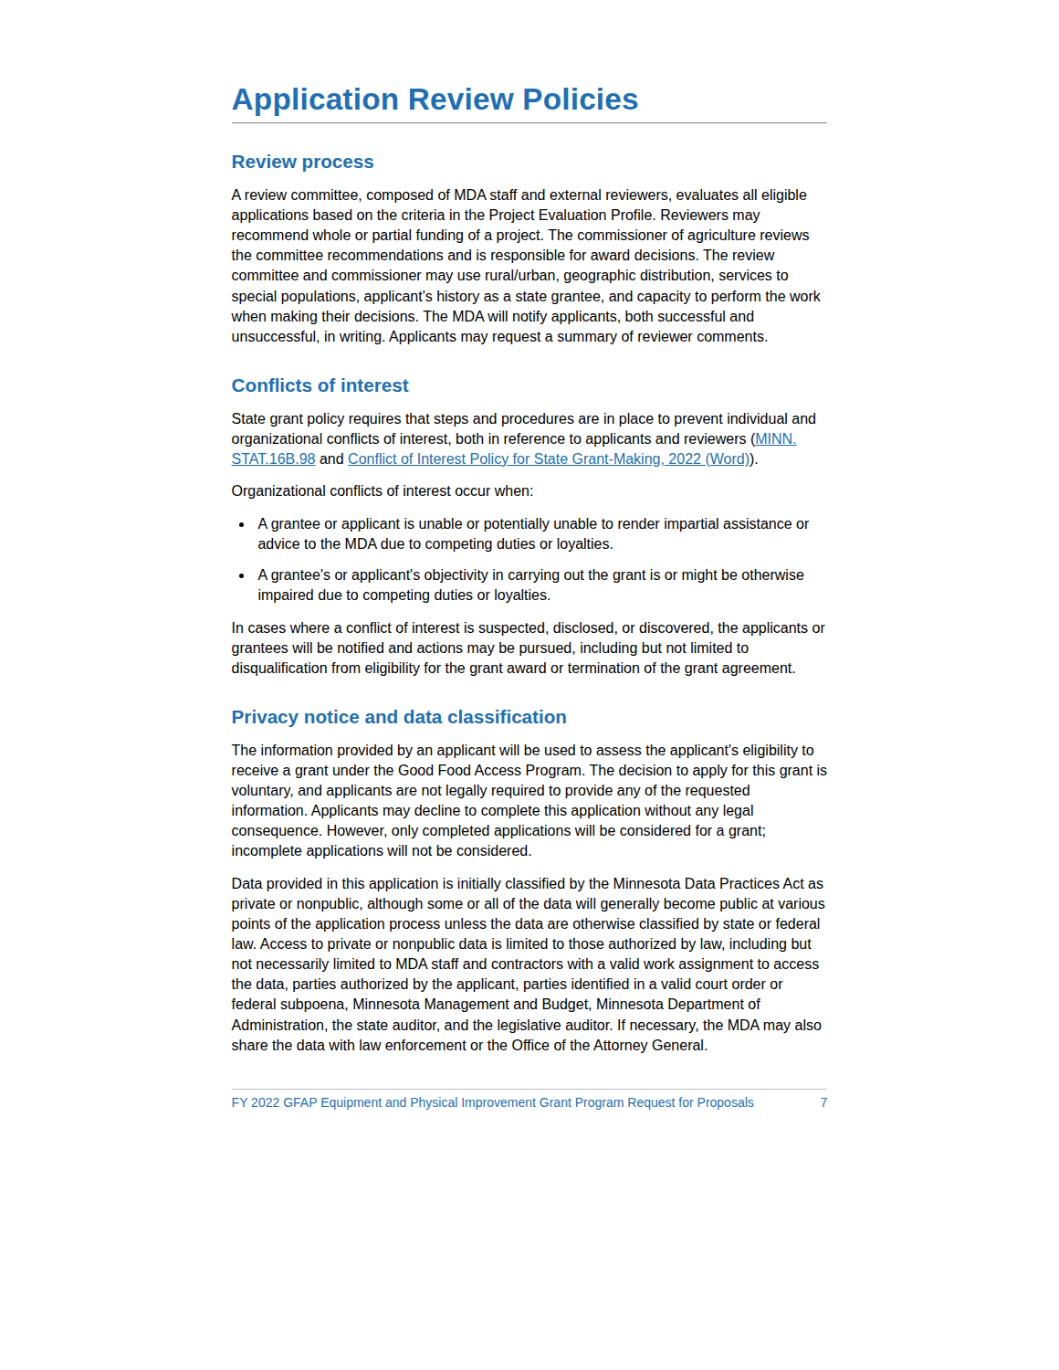Application Review Policies
Review process
A review committee, composed of MDA staff and external reviewers, evaluates all eligible applications based on the criteria in the Project Evaluation Profile. Reviewers may recommend whole or partial funding of a project. The commissioner of agriculture reviews the committee recommendations and is responsible for award decisions. The review committee and commissioner may use rural/urban, geographic distribution, services to special populations, applicant's history as a state grantee, and capacity to perform the work when making their decisions. The MDA will notify applicants, both successful and unsuccessful, in writing. Applicants may request a summary of reviewer comments.
Conflicts of interest
State grant policy requires that steps and procedures are in place to prevent individual and organizational conflicts of interest, both in reference to applicants and reviewers (MINN. STAT.16B.98 and Conflict of Interest Policy for State Grant-Making, 2022 (Word)).
Organizational conflicts of interest occur when:
A grantee or applicant is unable or potentially unable to render impartial assistance or advice to the MDA due to competing duties or loyalties.
A grantee's or applicant's objectivity in carrying out the grant is or might be otherwise impaired due to competing duties or loyalties.
In cases where a conflict of interest is suspected, disclosed, or discovered, the applicants or grantees will be notified and actions may be pursued, including but not limited to disqualification from eligibility for the grant award or termination of the grant agreement.
Privacy notice and data classification
The information provided by an applicant will be used to assess the applicant's eligibility to receive a grant under the Good Food Access Program. The decision to apply for this grant is voluntary, and applicants are not legally required to provide any of the requested information. Applicants may decline to complete this application without any legal consequence. However, only completed applications will be considered for a grant; incomplete applications will not be considered.
Data provided in this application is initially classified by the Minnesota Data Practices Act as private or nonpublic, although some or all of the data will generally become public at various points of the application process unless the data are otherwise classified by state or federal law. Access to private or nonpublic data is limited to those authorized by law, including but not necessarily limited to MDA staff and contractors with a valid work assignment to access the data, parties authorized by the applicant, parties identified in a valid court order or federal subpoena, Minnesota Management and Budget, Minnesota Department of Administration, the state auditor, and the legislative auditor. If necessary, the MDA may also share the data with law enforcement or the Office of the Attorney General.
FY 2022 GFAP Equipment and Physical Improvement Grant Program Request for Proposals 7